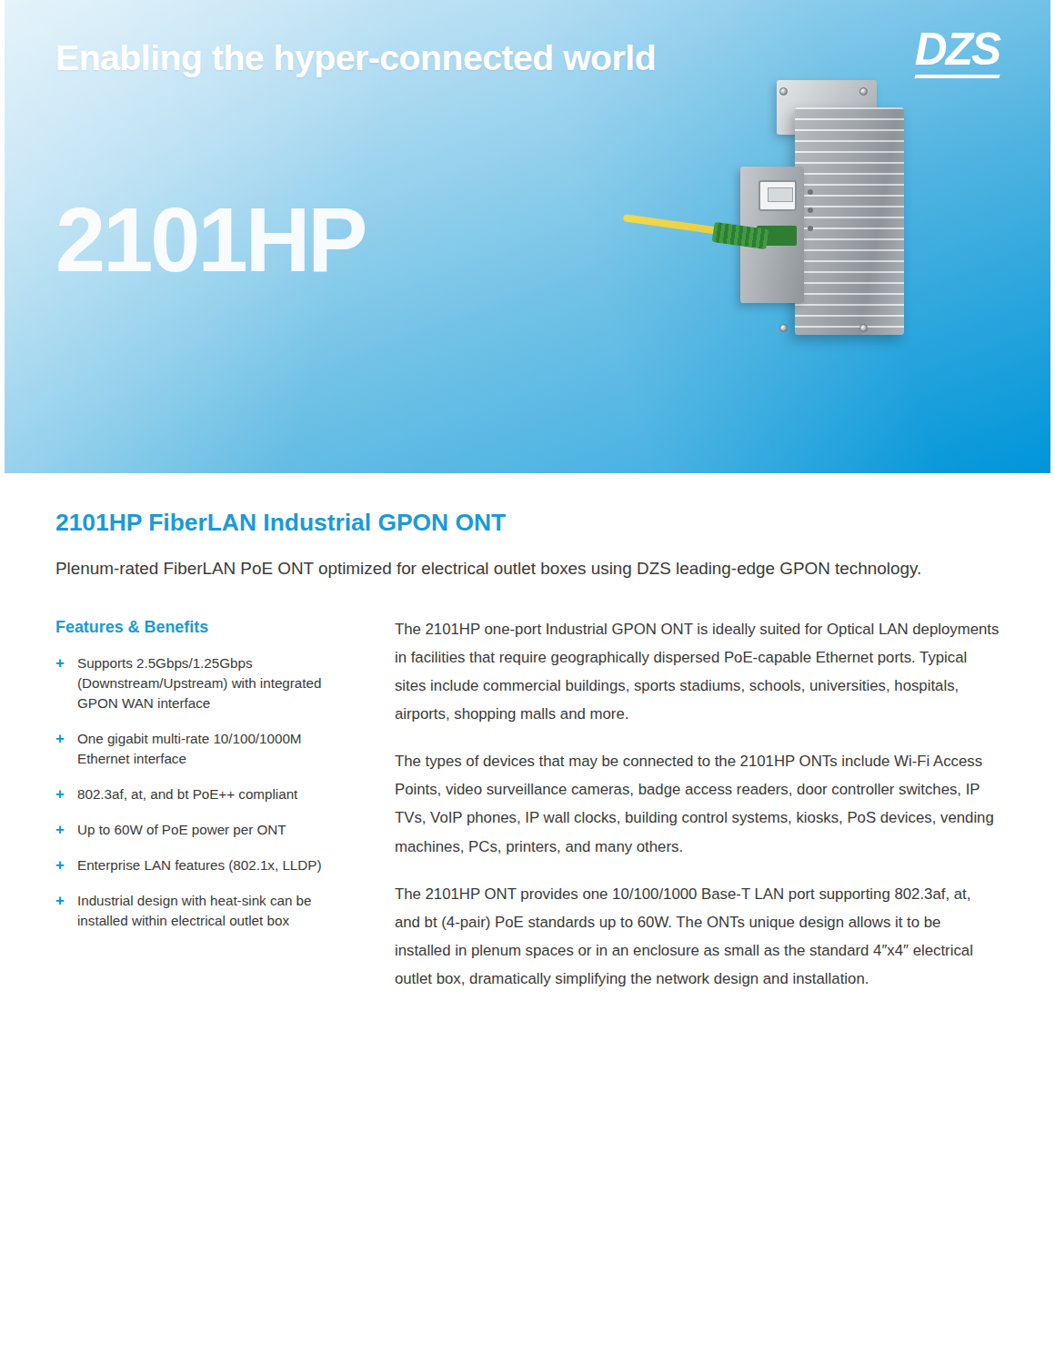Enabling the hyper-connected world
DZS
2101HP
2101HP FiberLAN Industrial GPON ONT
Plenum-rated FiberLAN PoE ONT optimized for electrical outlet boxes using DZS leading-edge GPON technology.
Features & Benefits
Supports 2.5Gbps/1.25Gbps (Downstream/Upstream) with integrated GPON WAN interface
One gigabit multi-rate 10/100/1000M Ethernet interface
802.3af, at, and bt PoE++ compliant
Up to 60W of PoE power per ONT
Enterprise LAN features (802.1x, LLDP)
Industrial design with heat-sink can be installed within electrical outlet box
The 2101HP one-port Industrial GPON ONT is ideally suited for Optical LAN deployments in facilities that require geographically dispersed PoE-capable Ethernet ports. Typical sites include commercial buildings, sports stadiums, schools, universities, hospitals, airports, shopping malls and more.
The types of devices that may be connected to the 2101HP ONTs include Wi-Fi Access Points, video surveillance cameras, badge access readers, door controller switches, IP TVs, VoIP phones, IP wall clocks, building control systems, kiosks, PoS devices, vending machines, PCs, printers, and many others.
The 2101HP ONT provides one 10/100/1000 Base-T LAN port supporting 802.3af, at, and bt (4-pair) PoE standards up to 60W. The ONTs unique design allows it to be installed in plenum spaces or in an enclosure as small as the standard 4″x4″ electrical outlet box, dramatically simplifying the network design and installation.